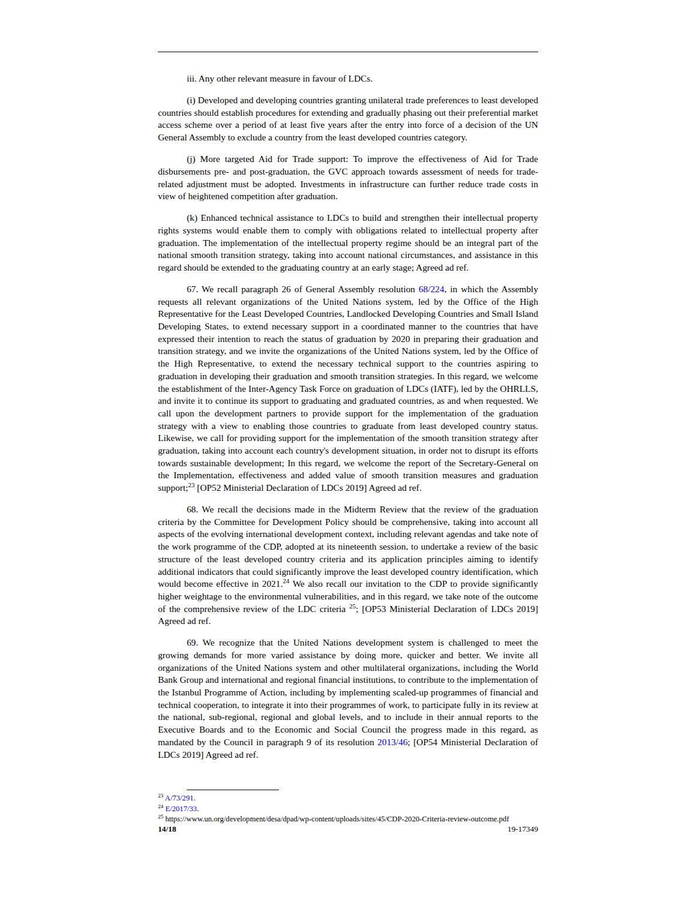iii. Any other relevant measure in favour of LDCs.
(i) Developed and developing countries granting unilateral trade preferences to least developed countries should establish procedures for extending and gradually phasing out their preferential market access scheme over a period of at least five years after the entry into force of a decision of the UN General Assembly to exclude a country from the least developed countries category.
(j) More targeted Aid for Trade support: To improve the effectiveness of Aid for Trade disbursements pre- and post-graduation, the GVC approach towards assessment of needs for trade-related adjustment must be adopted. Investments in infrastructure can further reduce trade costs in view of heightened competition after graduation.
(k) Enhanced technical assistance to LDCs to build and strengthen their intellectual property rights systems would enable them to comply with obligations related to intellectual property after graduation. The implementation of the intellectual property regime should be an integral part of the national smooth transition strategy, taking into account national circumstances, and assistance in this regard should be extended to the graduating country at an early stage; Agreed ad ref.
67. We recall paragraph 26 of General Assembly resolution 68/224, in which the Assembly requests all relevant organizations of the United Nations system, led by the Office of the High Representative for the Least Developed Countries, Landlocked Developing Countries and Small Island Developing States, to extend necessary support in a coordinated manner to the countries that have expressed their intention to reach the status of graduation by 2020 in preparing their graduation and transition strategy, and we invite the organizations of the United Nations system, led by the Office of the High Representative, to extend the necessary technical support to the countries aspiring to graduation in developing their graduation and smooth transition strategies. In this regard, we welcome the establishment of the Inter-Agency Task Force on graduation of LDCs (IATF), led by the OHRLLS, and invite it to continue its support to graduating and graduated countries, as and when requested. We call upon the development partners to provide support for the implementation of the graduation strategy with a view to enabling those countries to graduate from least developed country status. Likewise, we call for providing support for the implementation of the smooth transition strategy after graduation, taking into account each country's development situation, in order not to disrupt its efforts towards sustainable development; In this regard, we welcome the report of the Secretary-General on the Implementation, effectiveness and added value of smooth transition measures and graduation support;23 [OP52 Ministerial Declaration of LDCs 2019] Agreed ad ref.
68. We recall the decisions made in the Midterm Review that the review of the graduation criteria by the Committee for Development Policy should be comprehensive, taking into account all aspects of the evolving international development context, including relevant agendas and take note of the work programme of the CDP, adopted at its nineteenth session, to undertake a review of the basic structure of the least developed country criteria and its application principles aiming to identify additional indicators that could significantly improve the least developed country identification, which would become effective in 2021.24 We also recall our invitation to the CDP to provide significantly higher weightage to the environmental vulnerabilities, and in this regard, we take note of the outcome of the comprehensive review of the LDC criteria 25; [OP53 Ministerial Declaration of LDCs 2019] Agreed ad ref.
69. We recognize that the United Nations development system is challenged to meet the growing demands for more varied assistance by doing more, quicker and better. We invite all organizations of the United Nations system and other multilateral organizations, including the World Bank Group and international and regional financial institutions, to contribute to the implementation of the Istanbul Programme of Action, including by implementing scaled-up programmes of financial and technical cooperation, to integrate it into their programmes of work, to participate fully in its review at the national, sub-regional, regional and global levels, and to include in their annual reports to the Executive Boards and to the Economic and Social Council the progress made in this regard, as mandated by the Council in paragraph 9 of its resolution 2013/46; [OP54 Ministerial Declaration of LDCs 2019] Agreed ad ref.
23 A/73/291.
24 E/2017/33.
25 https://www.un.org/development/desa/dpad/wp-content/uploads/sites/45/CDP-2020-Criteria-review-outcome.pdf
14/18 19-17349